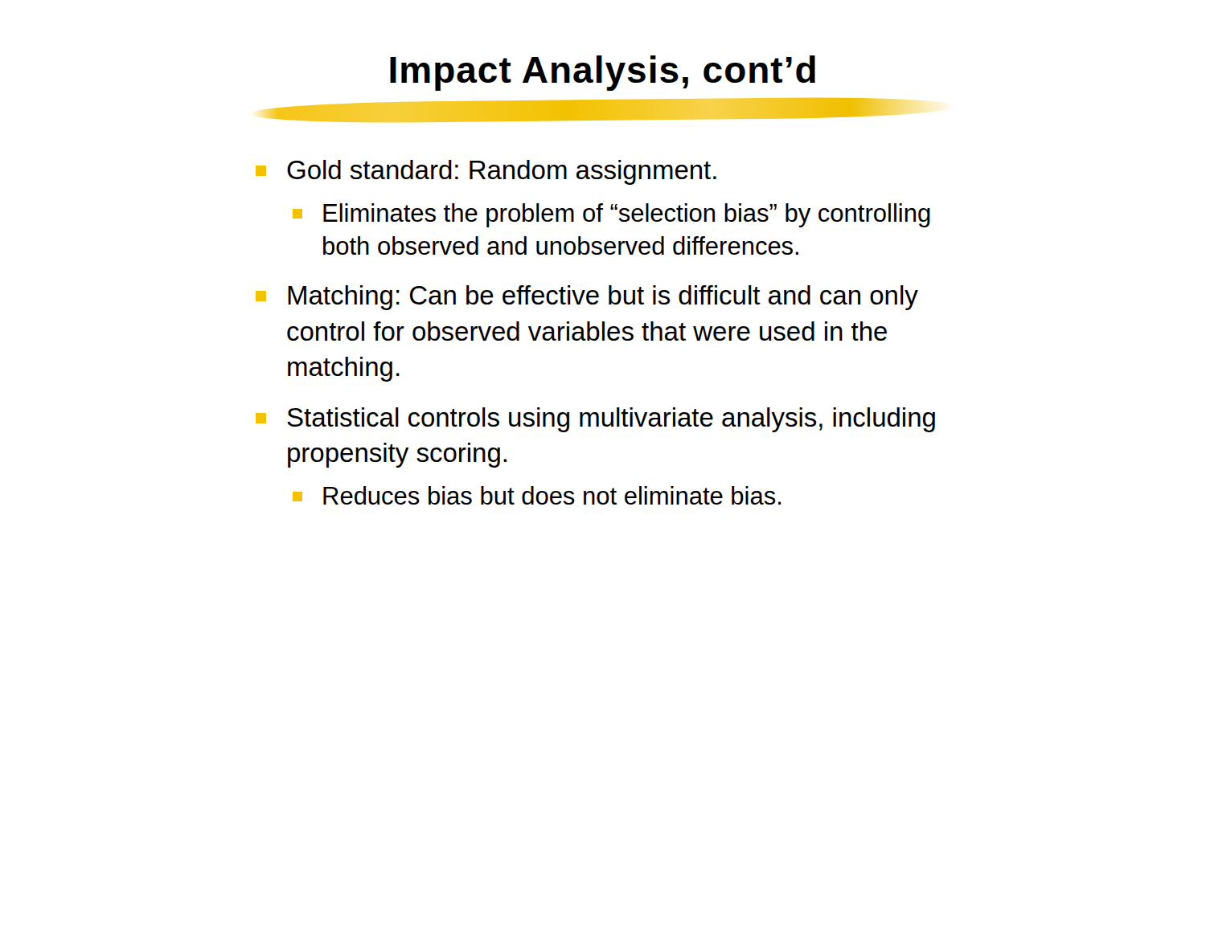Impact Analysis, cont’d
Gold standard: Random assignment.
Eliminates the problem of “selection bias” by controlling both observed and unobserved differences.
Matching: Can be effective but is difficult and can only control for observed variables that were used in the matching.
Statistical controls using multivariate analysis, including propensity scoring.
Reduces bias but does not eliminate bias.